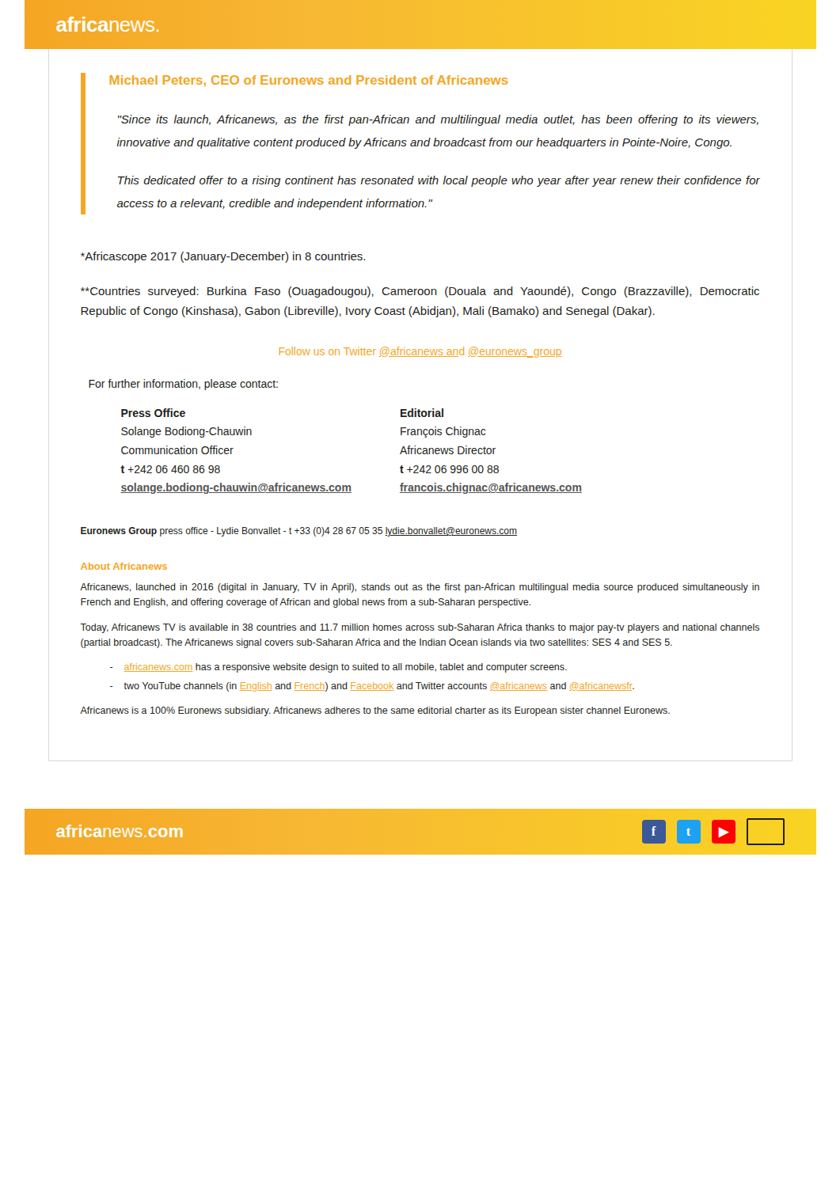africanews.
Michael Peters, CEO of Euronews and President of Africanews
"Since its launch, Africanews, as the first pan-African and multilingual media outlet, has been offering to its viewers, innovative and qualitative content produced by Africans and broadcast from our headquarters in Pointe-Noire, Congo.
This dedicated offer to a rising continent has resonated with local people who year after year renew their confidence for access to a relevant, credible and independent information."
*Africascope 2017 (January-December) in 8 countries.
**Countries surveyed: Burkina Faso (Ouagadougou), Cameroon (Douala and Yaoundé), Congo (Brazzaville), Democratic Republic of Congo (Kinshasa), Gabon (Libreville), Ivory Coast (Abidjan), Mali (Bamako) and Senegal (Dakar).
Follow us on Twitter @africanews and @euronews_group
For further information, please contact:
| Press Office | Editorial |
| Solange Bodiong-Chauwin | François Chignac |
| Communication Officer | Africanews Director |
| t +242 06 460 86 98 | t +242 06 996 00 88 |
| solange.bodiong-chauwin@africanews.com | francois.chignac@africanews.com |
Euronews Group press office - Lydie Bonvallet - t +33 (0)4 28 67 05 35 lydie.bonvallet@euronews.com
About Africanews
Africanews, launched in 2016 (digital in January, TV in April), stands out as the first pan-African multilingual media source produced simultaneously in French and English, and offering coverage of African and global news from a sub-Saharan perspective.
Today, Africanews TV is available in 38 countries and 11.7 million homes across sub-Saharan Africa thanks to major pay-tv players and national channels (partial broadcast). The Africanews signal covers sub-Saharan Africa and the Indian Ocean islands via two satellites: SES 4 and SES 5.
africanews.com has a responsive website design to suited to all mobile, tablet and computer screens.
two YouTube channels (in English and French) and Facebook and Twitter accounts @africanews and @africanewsfr.
Africanews is a 100% Euronews subsidiary. Africanews adheres to the same editorial charter as its European sister channel Euronews.
africanews. com
f t ▶